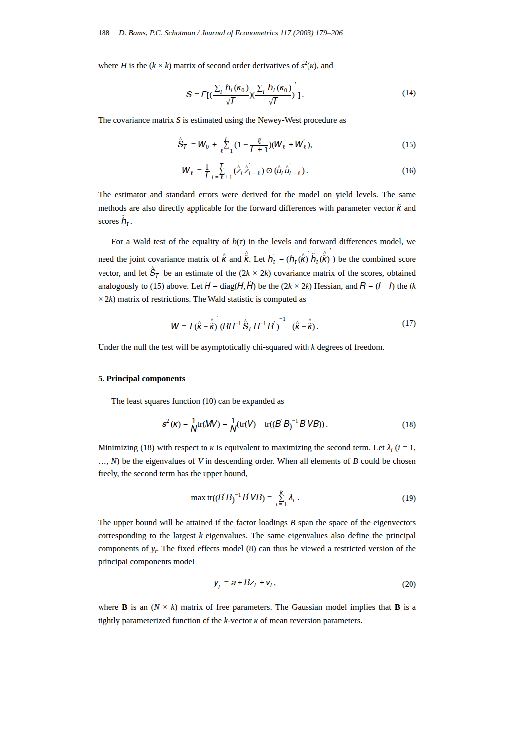188 D. Bams, P.C. Schotman / Journal of Econometrics 117 (2003) 179–206
where H is the (k × k) matrix of second order derivatives of s2(κ), and
S = E [ ( ∑tht(κ0) T ) ( ∑tht(κ0) T ) ′ ] .
(14)
The covariance matrix S is estimated using the Newey-West procedure as
S^T = W0 + ∑ ℓ=1 L ( 1− ℓL+1 ) ( Wℓ + Wℓ′ ) ,
(15)
Wℓ = 1T ∑ t=ℓ+1 T ( z^t z^t−ℓ′ ) ⊙ ( u^t u^t−ℓ′ ) .
(16)
The estimator and standard errors were derived for the model on yield levels. The same methods are also directly applicable for the forward differences with parameter vector κ~ and scores h~t.
For a Wald test of the equality of b(τ) in the levels and forward differences model, we need the joint covariance matrix of κ^ and κ~^. Let ht′=(ht(κ^)′h~t(κ~^)′) be the combined score vector, and let S^T be an estimate of the (2k × 2k) covariance matrix of the scores, obtained analogously to (15) above. Let H=diag(H,H~) be the (2k × 2k) Hessian, and R=(I−I) the (k × 2k) matrix of restrictions. The Wald statistic is computed as
W = T (κ^−κ~^) ′ ( R H−1 S^T H−1 R′ ) −1 (κ^−κ~^) .
(17)
Under the null the test will be asymptotically chi-squared with k degrees of freedom.
5. Principal components
The least squares function (10) can be expanded as
s2(κ) = 1N tr(MV) = 1N ( tr(V) − tr((B′B)−1B′VB) ) .
(18)
Minimizing (18) with respect to κ is equivalent to maximizing the second term. Let λi (i = 1, …, N) be the eigenvalues of V in descending order. When all elements of B could be chosen freely, the second term has the upper bound,
max tr ( (B′B)−1 B′VB ) = ∑ i=1 k λi .
(19)
The upper bound will be attained if the factor loadings B span the space of the eigenvectors corresponding to the largest k eigenvalues. The same eigenvalues also define the principal components of yt. The fixed effects model (8) can thus be viewed a restricted version of the principal components model
yt = a + B zt + vt ,
(20)
where B is an (N × k) matrix of free parameters. The Gaussian model implies that B is a tightly parameterized function of the k-vector κ of mean reversion parameters.